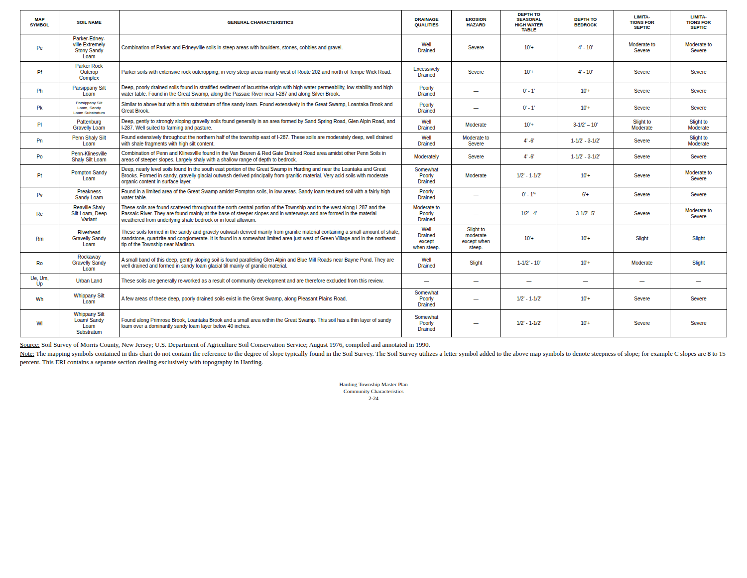| MAP SYMBOL | SOIL NAME | GENERAL CHARACTERISTICS | DRAINAGE QUALITIES | EROSION HAZARD | DEPTH TO SEASONAL HIGH WATER TABLE | DEPTH TO BEDROCK | LIMITA- TIONS FOR SEPTIC | LIMITA- TIONS FOR SEPTIC |
| --- | --- | --- | --- | --- | --- | --- | --- | --- |
| Pe | Parker-Edney- ville Extremely Stony Sandy Loam | Combination of Parker and Edneyville soils in steep areas with boulders, stones, cobbles and gravel. | Well Drained | Severe | 10'+ | 4' - 10' | Moderate to Severe | Moderate to Severe |
| Pf | Parker Rock Outcrop Complex | Parker soils with extensive rock outcropping; in very steep areas mainly west of Route 202 and north of Tempe Wick Road. | Excessively Drained | Severe | 10'+ | 4' - 10' | Severe | Severe |
| Ph | Parsippany Silt Loam | Deep, poorly drained soils found in stratified sediment of lacustrine origin with high water permeability, low stability and high water table. Found in the Great Swamp, along the Passaic River near I-287 and along Silver Brook. | Poorly Drained | — | 0' - 1' | 10'+ | Severe | Severe |
| Pk | Parsippany Silt Loam, Sandy Loam Substratum | Similar to above but with a thin substratum of fine sandy loam. Found extensively in the Great Swamp, Loantaka Brook and Great Brook. | Poorly Drained | — | 0' - 1' | 10'+ | Severe | Severe |
| Pl | Pattenburg Gravelly Loam | Deep, gently to strongly sloping gravelly soils found generally in an area formed by Sand Spring Road, Glen Alpin Road, and I-287. Well suited to farming and pasture. | Well Drained | Moderate | 10'+ | 3-1/2' – 10' | Slight to Moderate | Slight to Moderate |
| Pn | Penn Shaly Silt Loam | Found extensively throughout the northern half of the township east of I-287. These soils are moderately deep, well drained with shale fragments with high silt content. | Well Drained | Moderate to Severe | 4' -6' | 1-1/2' - 3-1/2' | Severe | Slight to Moderate |
| Po | Penn-Klinesville Shaly Silt Loam | Combination of Penn and Klinesvllle found in the Van Beuren & Red Gate Drained Road area amidst other Penn Soils in areas of steeper slopes. Largely shaly with a shallow range of depth to bedrock. | Moderately | Severe | 4' -6' | 1-1/2' - 3-1/2' | Severe | Severe |
| Pt | Pompton Sandy Loam | Deep, nearly level soils found In the south east portion of the Great Swamp in Harding and near the Loantaka and Great Brooks. Formed in sandy, gravelly glacial outwash derived principally from granitic material. Very acid soils with moderate organic content in surface layer. | Somewhat Poorly Drained | Moderate | 1/2' - 1-1/2' | 10'+ | Severe | Moderate to Severe |
| Pv | Preakness Sandy Loam | Found in a limited area of the Great Swamp amidst Pompton soils, in low areas. Sandy loam textured soil with a fairly high water table. | Poorly Drained | — | 0' - 1'* | 6'+ | Severe | Severe |
| Re | Reavllle Shaly Silt Loam, Deep Variant | These soils are found scattered throughout the north central portion of the Township and to the west along I-287 and the Passaic River. They are found mainly at the base of steeper slopes and in waterways and are formed in the material weathered from underlying shale bedrock or in local alluvium. | Moderate to Poorly Drained | — | 1/2' - 4' | 3-1/2' -5' | Severe | Moderate to Severe |
| Rm | Riverhead Gravelly Sandy Loam | These soils formed in the sandy and gravely outwash derived mainly from granitic material containing a small amount of shale, sandstone, quartzite and conglomerate. It is found in a somewhat limited area just west of Green Village and in the northeast tip of the Township near Madison. | Well Drained except when steep. | Slight to moderate except when steep. | 10'+ | 10'+ | Slight | Slight |
| Ro | Rockaway Gravelly Sandy Loam | A small band of this deep, gently sloping soil is found paralleling Glen Alpin and Blue Mill Roads near Bayne Pond. They are well drained and formed in sandy loam glacial till mainly of granitic material. | Well Drained | Slight | 1-1/2' - 10' | 10'+ | Moderate | Slight |
| Ue, Um, Up | Urban Land | These soils are generally re-worked as a result of community development and are therefore excluded from this review. | — | — | — | — | — | — |
| Wh | Whippany Silt Loam | A few areas of these deep, poorly drained soils exist in the Great Swamp, along Pleasant Plains Road. | Somewhat Poorly Drained | — | 1/2' - 1-1/2' | 10'+ | Severe | Severe |
| WI | Whippany Silt Loam/ Sandy Loam Substratum | Found along Primrose Brook, Loantaka Brook and a small area within the Great Swamp. This soil has a thin layer of sandy loam over a dominantly sandy loam layer below 40 inches. | Somewhat Poorly Drained | — | 1/2' - 1-1/2' | 10'+ | Severe | Severe |
Source: Soil Survey of Morris County, New Jersey; U.S. Department of Agriculture Soil Conservation Service; August 1976, compiled and annotated in 1990.
Note: The mapping symbols contained in this chart do not contain the reference to the degree of slope typically found in the Soil Survey. The Soil Survey utilizes a letter symbol added to the above map symbols to denote steepness of slope; for example C slopes are 8 to 15 percent. This ERI contains a separate section dealing exclusively with topography in Harding.
Harding Township Master Plan
Community Characteristics
2-24